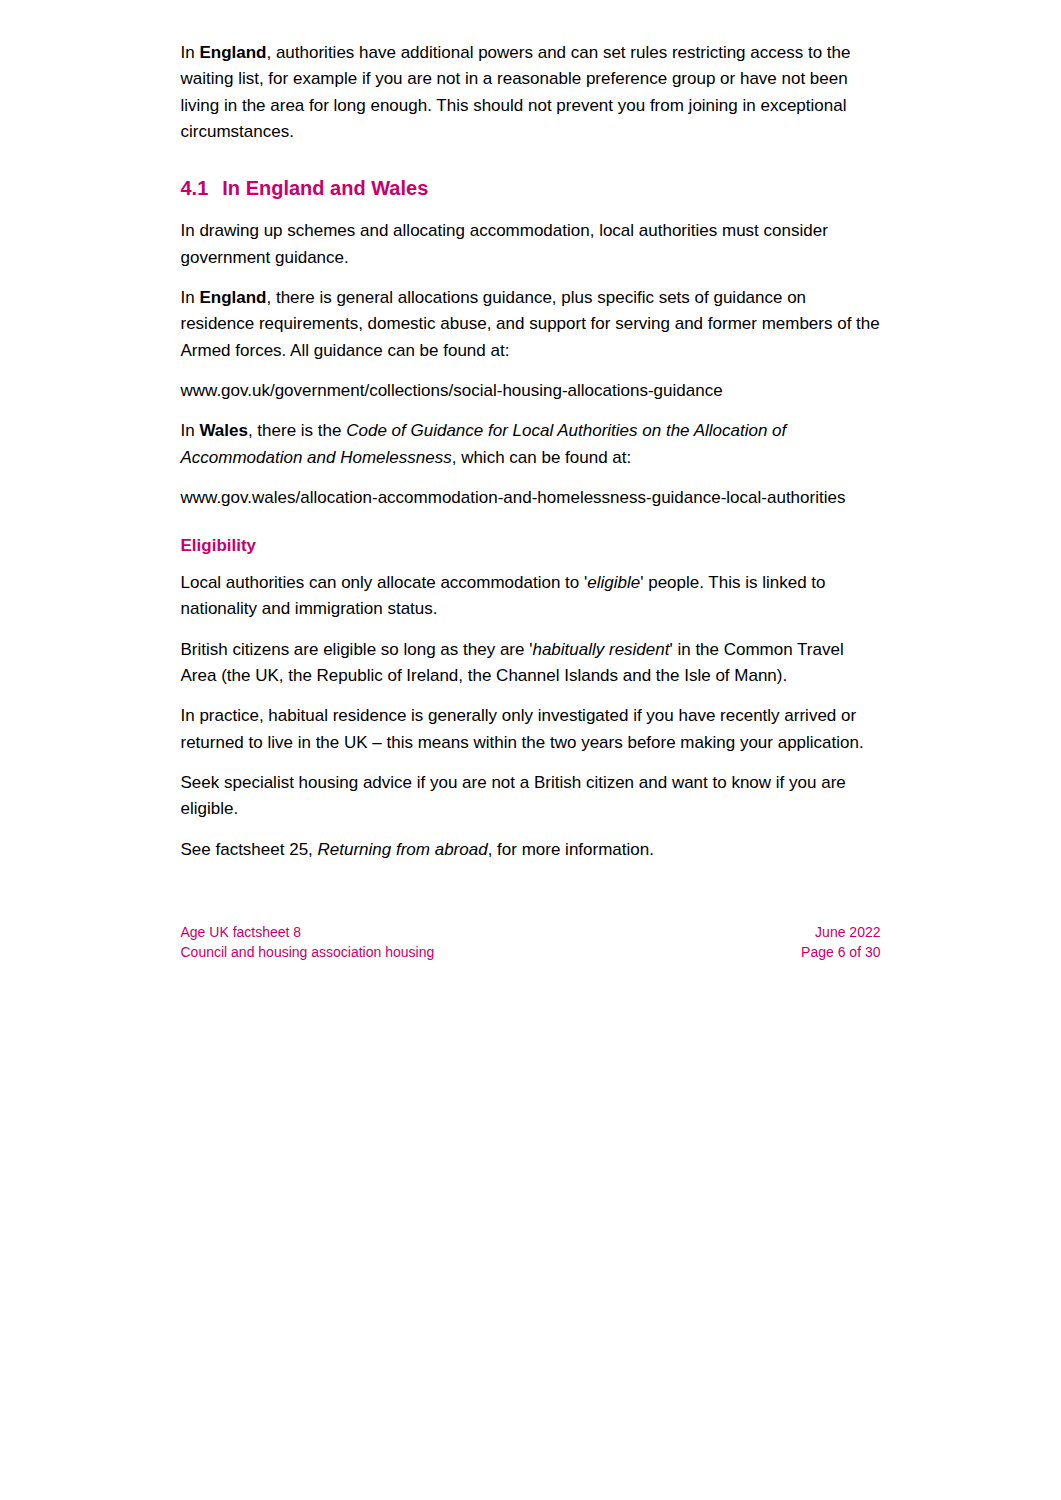In England, authorities have additional powers and can set rules restricting access to the waiting list, for example if you are not in a reasonable preference group or have not been living in the area for long enough. This should not prevent you from joining in exceptional circumstances.
4.1 In England and Wales
In drawing up schemes and allocating accommodation, local authorities must consider government guidance.
In England, there is general allocations guidance, plus specific sets of guidance on residence requirements, domestic abuse, and support for serving and former members of the Armed forces. All guidance can be found at:
www.gov.uk/government/collections/social-housing-allocations-guidance
In Wales, there is the Code of Guidance for Local Authorities on the Allocation of Accommodation and Homelessness, which can be found at:
www.gov.wales/allocation-accommodation-and-homelessness-guidance-local-authorities
Eligibility
Local authorities can only allocate accommodation to 'eligible' people. This is linked to nationality and immigration status.
British citizens are eligible so long as they are 'habitually resident' in the Common Travel Area (the UK, the Republic of Ireland, the Channel Islands and the Isle of Mann).
In practice, habitual residence is generally only investigated if you have recently arrived or returned to live in the UK – this means within the two years before making your application.
Seek specialist housing advice if you are not a British citizen and want to know if you are eligible.
See factsheet 25, Returning from abroad, for more information.
Age UK factsheet 8
Council and housing association housing
June 2022
Page 6 of 30